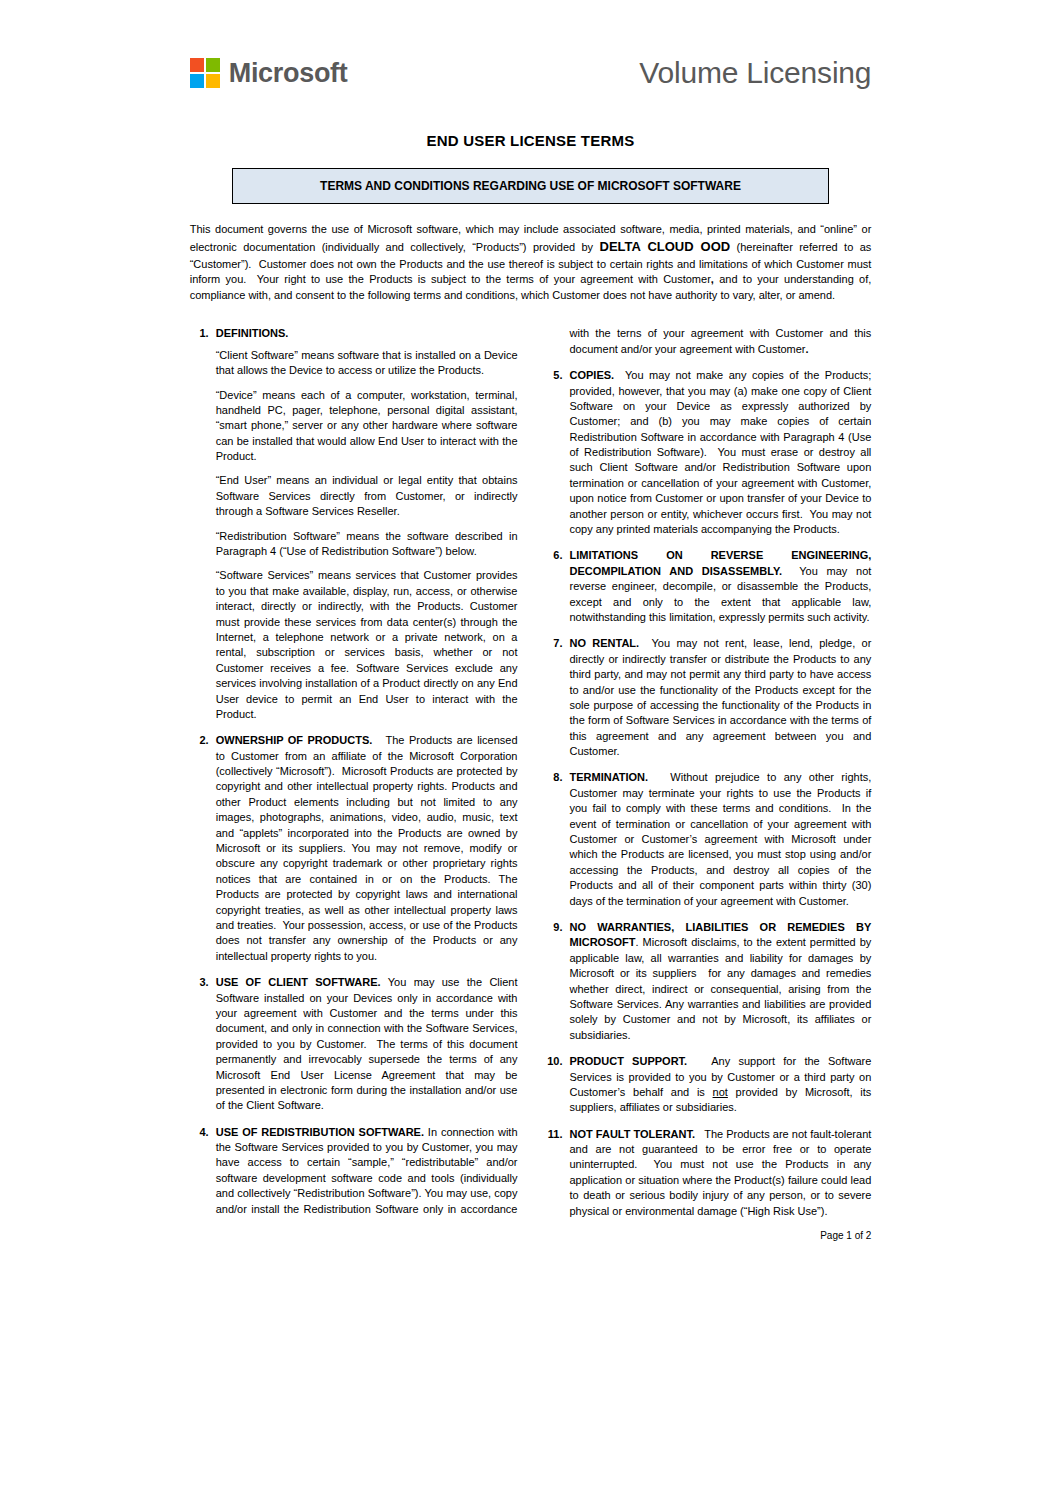Microsoft
Volume Licensing
END USER LICENSE TERMS
TERMS AND CONDITIONS REGARDING USE OF MICROSOFT SOFTWARE
This document governs the use of Microsoft software, which may include associated software, media, printed materials, and “online” or electronic documentation (individually and collectively, “Products”) provided by DELTA CLOUD OOD (hereinafter referred to as “Customer”). Customer does not own the Products and the use thereof is subject to certain rights and limitations of which Customer must inform you. Your right to use the Products is subject to the terms of your agreement with Customer, and to your understanding of, compliance with, and consent to the following terms and conditions, which Customer does not have authority to vary, alter, or amend.
DEFINITIONS.
“Client Software” means software that is installed on a Device that allows the Device to access or utilize the Products.
“Device” means each of a computer, workstation, terminal, handheld PC, pager, telephone, personal digital assistant, “smart phone,” server or any other hardware where software can be installed that would allow End User to interact with the Product.
“End User” means an individual or legal entity that obtains Software Services directly from Customer, or indirectly through a Software Services Reseller.
“Redistribution Software” means the software described in Paragraph 4 (“Use of Redistribution Software”) below.
“Software Services” means services that Customer provides to you that make available, display, run, access, or otherwise interact, directly or indirectly, with the Products. Customer must provide these services from data center(s) through the Internet, a telephone network or a private network, on a rental, subscription or services basis, whether or not Customer receives a fee. Software Services exclude any services involving installation of a Product directly on any End User device to permit an End User to interact with the Product.
OWNERSHIP OF PRODUCTS. The Products are licensed to Customer from an affiliate of the Microsoft Corporation (collectively “Microsoft”). Microsoft Products are protected by copyright and other intellectual property rights. Products and other Product elements including but not limited to any images, photographs, animations, video, audio, music, text and “applets” incorporated into the Products are owned by Microsoft or its suppliers. You may not remove, modify or obscure any copyright trademark or other proprietary rights notices that are contained in or on the Products. The Products are protected by copyright laws and international copyright treaties, as well as other intellectual property laws and treaties. Your possession, access, or use of the Products does not transfer any ownership of the Products or any intellectual property rights to you.
USE OF CLIENT SOFTWARE. You may use the Client Software installed on your Devices only in accordance with your agreement with Customer and the terms under this document, and only in connection with the Software Services, provided to you by Customer. The terms of this document permanently and irrevocably supersede the terms of any Microsoft End User License Agreement that may be presented in electronic form during the installation and/or use of the Client Software.
USE OF REDISTRIBUTION SOFTWARE. In connection with the Software Services provided to you by Customer, you may have access to certain “sample,” “redistributable” and/or software development software code and tools (individually and collectively “Redistribution Software”). You may use, copy and/or install the Redistribution Software only in accordance with the terns of your agreement with Customer and this document and/or your agreement with Customer.
COPIES. You may not make any copies of the Products; provided, however, that you may (a) make one copy of Client Software on your Device as expressly authorized by Customer; and (b) you may make copies of certain Redistribution Software in accordance with Paragraph 4 (Use of Redistribution Software). You must erase or destroy all such Client Software and/or Redistribution Software upon termination or cancellation of your agreement with Customer, upon notice from Customer or upon transfer of your Device to another person or entity, whichever occurs first. You may not copy any printed materials accompanying the Products.
LIMITATIONS ON REVERSE ENGINEERING, DECOMPILATION AND DISASSEMBLY. You may not reverse engineer, decompile, or disassemble the Products, except and only to the extent that applicable law, notwithstanding this limitation, expressly permits such activity.
NO RENTAL. You may not rent, lease, lend, pledge, or directly or indirectly transfer or distribute the Products to any third party, and may not permit any third party to have access to and/or use the functionality of the Products except for the sole purpose of accessing the functionality of the Products in the form of Software Services in accordance with the terms of this agreement and any agreement between you and Customer.
TERMINATION. Without prejudice to any other rights, Customer may terminate your rights to use the Products if you fail to comply with these terms and conditions. In the event of termination or cancellation of your agreement with Customer or Customer’s agreement with Microsoft under which the Products are licensed, you must stop using and/or accessing the Products, and destroy all copies of the Products and all of their component parts within thirty (30) days of the termination of your agreement with Customer.
NO WARRANTIES, LIABILITIES OR REMEDIES BY MICROSOFT. Microsoft disclaims, to the extent permitted by applicable law, all warranties and liability for damages by Microsoft or its suppliers for any damages and remedies whether direct, indirect or consequential, arising from the Software Services. Any warranties and liabilities are provided solely by Customer and not by Microsoft, its affiliates or subsidiaries.
PRODUCT SUPPORT. Any support for the Software Services is provided to you by Customer or a third party on Customer’s behalf and is not provided by Microsoft, its suppliers, affiliates or subsidiaries.
NOT FAULT TOLERANT. The Products are not fault-tolerant and are not guaranteed to be error free or to operate uninterrupted. You must not use the Products in any application or situation where the Product(s) failure could lead to death or serious bodily injury of any person, or to severe physical or environmental damage (“High Risk Use”).
Page 1 of 2